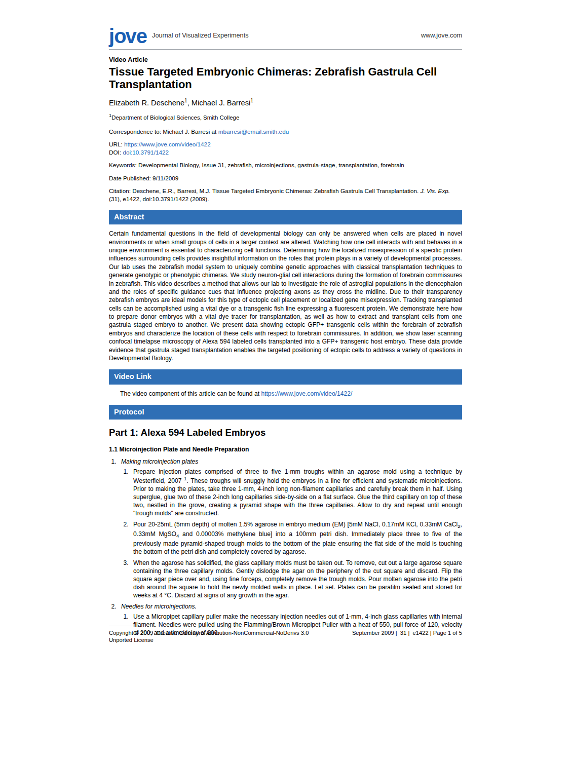jove
Journal of Visualized Experiments
www.jove.com
Video Article
Tissue Targeted Embryonic Chimeras: Zebrafish Gastrula Cell Transplantation
Elizabeth R. Deschene1, Michael J. Barresi1
1Department of Biological Sciences, Smith College
Correspondence to: Michael J. Barresi at mbarresi@email.smith.edu
URL: https://www.jove.com/video/1422
DOI: doi:10.3791/1422
Keywords: Developmental Biology, Issue 31, zebrafish, microinjections, gastrula-stage, transplantation, forebrain
Date Published: 9/11/2009
Citation: Deschene, E.R., Barresi, M.J. Tissue Targeted Embryonic Chimeras: Zebrafish Gastrula Cell Transplantation. J. Vis. Exp. (31), e1422, doi:10.3791/1422 (2009).
Abstract
Certain fundamental questions in the field of developmental biology can only be answered when cells are placed in novel environments or when small groups of cells in a larger context are altered. Watching how one cell interacts with and behaves in a unique environment is essential to characterizing cell functions. Determining how the localized misexpression of a specific protein influences surrounding cells provides insightful information on the roles that protein plays in a variety of developmental processes. Our lab uses the zebrafish model system to uniquely combine genetic approaches with classical transplantation techniques to generate genotypic or phenotypic chimeras. We study neuron-glial cell interactions during the formation of forebrain commissures in zebrafish. This video describes a method that allows our lab to investigate the role of astroglial populations in the diencephalon and the roles of specific guidance cues that influence projecting axons as they cross the midline. Due to their transparency zebrafish embryos are ideal models for this type of ectopic cell placement or localized gene misexpression. Tracking transplanted cells can be accomplished using a vital dye or a transgenic fish line expressing a fluorescent protein. We demonstrate here how to prepare donor embryos with a vital dye tracer for transplantation, as well as how to extract and transplant cells from one gastrula staged embryo to another. We present data showing ectopic GFP+ transgenic cells within the forebrain of zebrafish embryos and characterize the location of these cells with respect to forebrain commissures. In addition, we show laser scanning confocal timelapse microscopy of Alexa 594 labeled cells transplanted into a GFP+ transgenic host embryo. These data provide evidence that gastrula staged transplantation enables the targeted positioning of ectopic cells to address a variety of questions in Developmental Biology.
Video Link
The video component of this article can be found at https://www.jove.com/video/1422/
Protocol
Part 1: Alexa 594 Labeled Embryos
1.1 Microinjection Plate and Needle Preparation
Making microinjection plates
Prepare injection plates comprised of three to five 1-mm troughs within an agarose mold using a technique by Westerfield, 2007 1. These troughs will snuggly hold the embryos in a line for efficient and systematic microinjections. Prior to making the plates, take three 1-mm, 4-inch long non-filament capillaries and carefully break them in half. Using superglue, glue two of these 2-inch long capillaries side-by-side on a flat surface. Glue the third capillary on top of these two, nestled in the grove, creating a pyramid shape with the three capillaries. Allow to dry and repeat until enough "trough molds" are constructed.
Pour 20-25mL (5mm depth) of molten 1.5% agarose in embryo medium (EM) [5mM NaCl, 0.17mM KCl, 0.33mM CaCl2, 0.33mM MgSO4 and 0.00003% methylene blue] into a 100mm petri dish. Immediately place three to five of the previously made pyramid-shaped trough molds to the bottom of the plate ensuring the flat side of the mold is touching the bottom of the petri dish and completely covered by agarose.
When the agarose has solidified, the glass capillary molds must be taken out. To remove, cut out a large agarose square containing the three capillary molds. Gently dislodge the agar on the periphery of the cut square and discard. Flip the square agar piece over and, using fine forceps, completely remove the trough molds. Pour molten agarose into the petri dish around the square to hold the newly molded wells in place. Let set. Plates can be parafilm sealed and stored for weeks at 4 °C. Discard at signs of any growth in the agar.
Needles for microinjections.
Use a Micropipet capillary puller make the necessary injection needles out of 1-mm, 4-inch glass capillaries with internal filament. Needles were pulled using the Flamming/Brown Micropipet Puller with a heat of 550, pull force of 120, velocity of 200, and a time/delay of 200.
Copyright © 2009 Creative Commons Attribution-NonCommercial-NoDerivs 3.0 Unported License
September 2009 | 31 | e1422 | Page 1 of 5